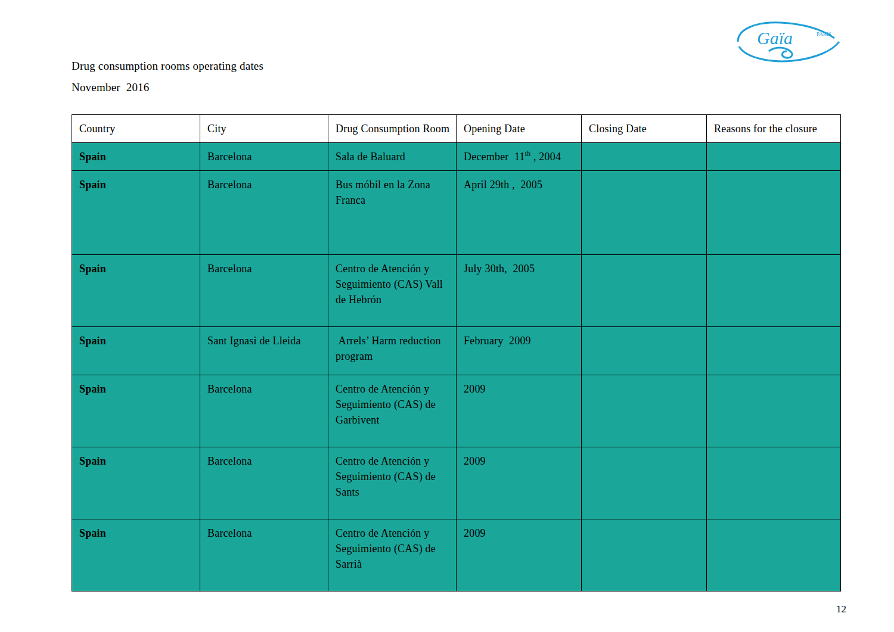Gaïa PARIS
Drug consumption rooms operating dates
November 2016
| Country | City | Drug Consumption Room | Opening Date | Closing Date | Reasons for the closure |
| --- | --- | --- | --- | --- | --- |
| Spain | Barcelona | Sala de Baluard | December 11 th , 2004 | | |
| Spain | Barcelona | Bus móbil en la Zona Franca | April 29th , 2005 | | |
| Spain | Barcelona | Centro de Atención y Seguimiento (CAS) Vall de Hebrón | July 30th, 2005 | | |
| Spain | Sant Ignasi de Lleida | Arrels’ Harm reduction program | February 2009 | | |
| Spain | Barcelona | Centro de Atención y Seguimiento (CAS) de Garbivent | 2009 | | |
| Spain | Barcelona | Centro de Atención y Seguimiento (CAS) de Sants | 2009 | | |
| Spain | Barcelona | Centro de Atención y Seguimiento (CAS) de Sarrià | 2009 | | |
12